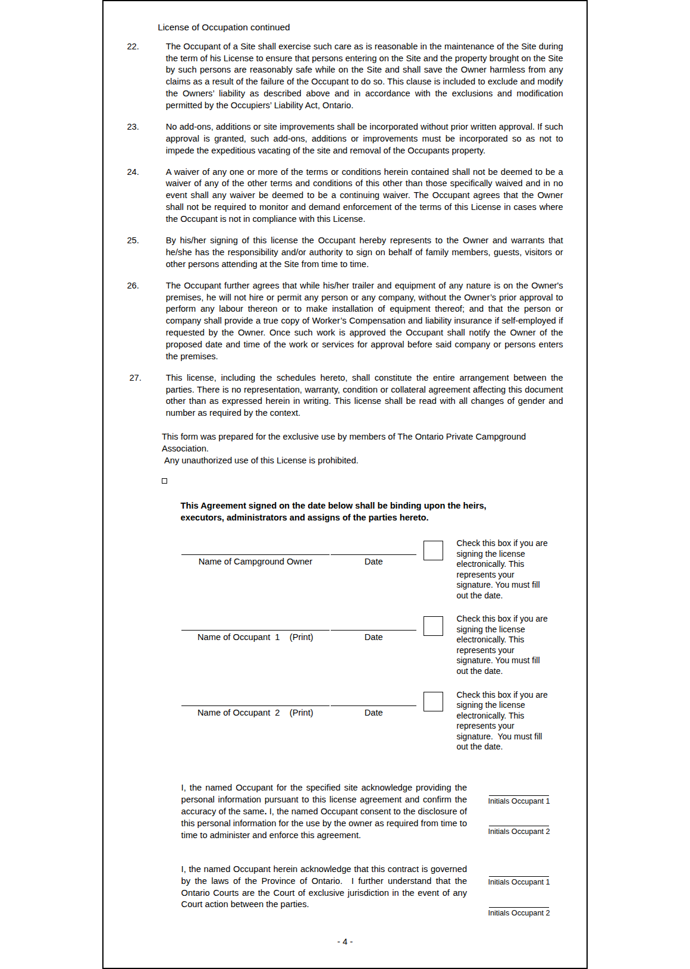License of Occupation continued
| 22. | The Occupant of a Site shall exercise such care as is reasonable in the maintenance of the Site during the term of his License to ensure that persons entering on the Site and the property brought on the Site by such persons are reasonably safe while on the Site and shall save the Owner harmless from any claims as a result of the failure of the Occupant to do so. This clause is included to exclude and modify the Owners’ liability as described above and in accordance with the exclusions and modification permitted by the Occupiers’ Liability Act, Ontario. |
| 23. | No add-ons, additions or site improvements shall be incorporated without prior written approval. If such approval is granted, such add-ons, additions or improvements must be incorporated so as not to impede the expeditious vacating of the site and removal of the Occupants property. |
| 24. | A waiver of any one or more of the terms or conditions herein contained shall not be deemed to be a waiver of any of the other terms and conditions of this other than those specifically waived and in no event shall any waiver be deemed to be a continuing waiver. The Occupant agrees that the Owner shall not be required to monitor and demand enforcement of the terms of this License in cases where the Occupant is not in compliance with this License. |
| 25. | By his/her signing of this license the Occupant hereby represents to the Owner and warrants that he/she has the responsibility and/or authority to sign on behalf of family members, guests, visitors or other persons attending at the Site from time to time. |
| 26. | The Occupant further agrees that while his/her trailer and equipment of any nature is on the Owner's premises, he will not hire or permit any person or any company, without the Owner’s prior approval to perform any labour thereon or to make installation of equipment thereof; and that the person or company shall provide a true copy of Worker’s Compensation and liability insurance if self-employed if requested by the Owner. Once such work is approved the Occupant shall notify the Owner of the proposed date and time of the work or services for approval before said company or persons enters the premises. |
| 27. | This license, including the schedules hereto, shall constitute the entire arrangement between the parties. There is no representation, warranty, condition or collateral agreement affecting this document other than as expressed herein in writing. This license shall be read with all changes of gender and number as required by the context. |
This form was prepared for the exclusive use by members of The Ontario Private Campground Association.
Any unauthorized use of this License is prohibited.
This Agreement signed on the date below shall be binding upon the heirs, executors, administrators and assigns of the parties hereto.
| Name of Campground Owner | Date | | Check this box if you are signing the license electronically. This represents your signature. You must fill out the date. |
| Name of Occupant 1 (Print) | Date | | Check this box if you are signing the license electronically. This represents your signature. You must fill out the date. |
| Name of Occupant 2 (Print) | Date | | Check this box if you are signing the license electronically. This represents your signature. You must fill out the date. |
| I, the named Occupant for the specified site acknowledge providing the personal information pursuant to this license agreement and confirm the accuracy of the same . I, the named Occupant consent to the disclosure of this personal information for the use by the owner as required from time to time to administer and enforce this agreement. | Initials Occupant 1 Initials Occupant 2 |
| I, the named Occupant herein acknowledge that this contract is governed by the laws of the Province of Ontario. I further understand that the Ontario Courts are the Court of exclusive jurisdiction in the event of any Court action between the parties. | Initials Occupant 1 Initials Occupant 2 |
- 4 -